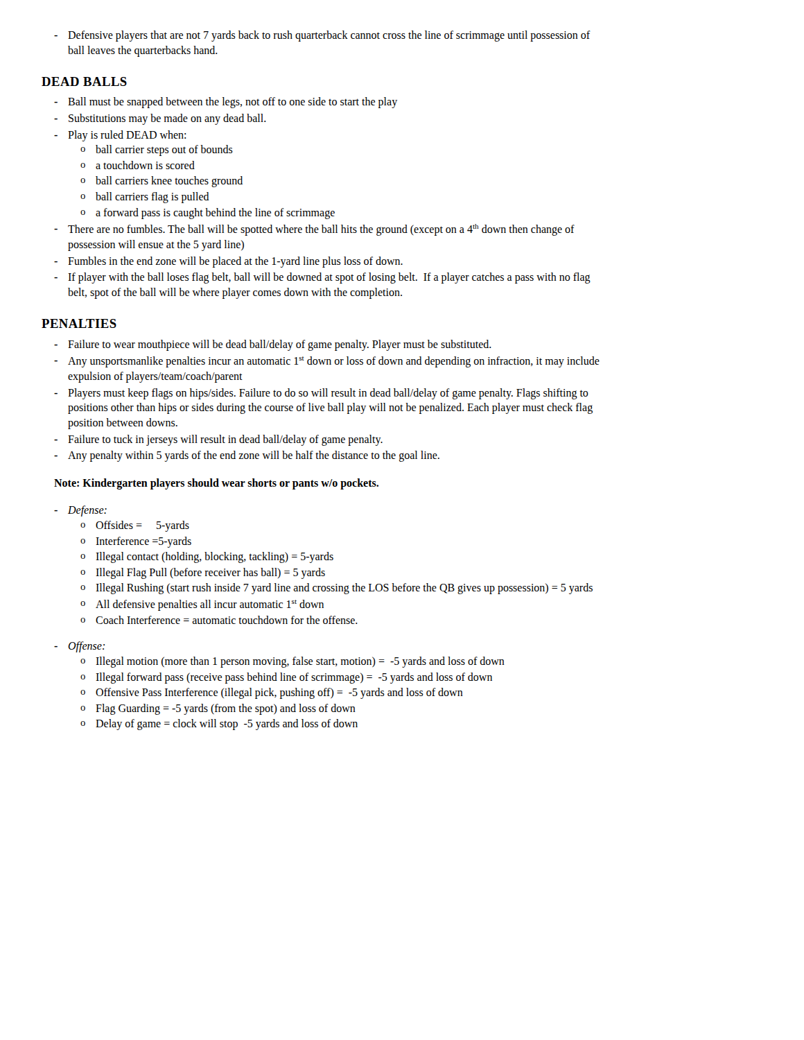Defensive players that are not 7 yards back to rush quarterback cannot cross the line of scrimmage until possession of ball leaves the quarterbacks hand.
DEAD BALLS
Ball must be snapped between the legs, not off to one side to start the play
Substitutions may be made on any dead ball.
Play is ruled DEAD when:
ball carrier steps out of bounds
a touchdown is scored
ball carriers knee touches ground
ball carriers flag is pulled
a forward pass is caught behind the line of scrimmage
There are no fumbles. The ball will be spotted where the ball hits the ground (except on a 4th down then change of possession will ensue at the 5 yard line)
Fumbles in the end zone will be placed at the 1-yard line plus loss of down.
If player with the ball loses flag belt, ball will be downed at spot of losing belt. If a player catches a pass with no flag belt, spot of the ball will be where player comes down with the completion.
PENALTIES
Failure to wear mouthpiece will be dead ball/delay of game penalty. Player must be substituted.
Any unsportsmanlike penalties incur an automatic 1st down or loss of down and depending on infraction, it may include expulsion of players/team/coach/parent
Players must keep flags on hips/sides. Failure to do so will result in dead ball/delay of game penalty. Flags shifting to positions other than hips or sides during the course of live ball play will not be penalized. Each player must check flag position between downs.
Failure to tuck in jerseys will result in dead ball/delay of game penalty.
Any penalty within 5 yards of the end zone will be half the distance to the goal line.
Note: Kindergarten players should wear shorts or pants w/o pockets.
Defense:
Offsides = 5-yards
Interference =5-yards
Illegal contact (holding, blocking, tackling) = 5-yards
Illegal Flag Pull (before receiver has ball) = 5 yards
Illegal Rushing (start rush inside 7 yard line and crossing the LOS before the QB gives up possession) = 5 yards
All defensive penalties all incur automatic 1st down
Coach Interference = automatic touchdown for the offense.
Offense:
Illegal motion (more than 1 person moving, false start, motion) = -5 yards and loss of down
Illegal forward pass (receive pass behind line of scrimmage) = -5 yards and loss of down
Offensive Pass Interference (illegal pick, pushing off) = -5 yards and loss of down
Flag Guarding = -5 yards (from the spot) and loss of down
Delay of game = clock will stop -5 yards and loss of down